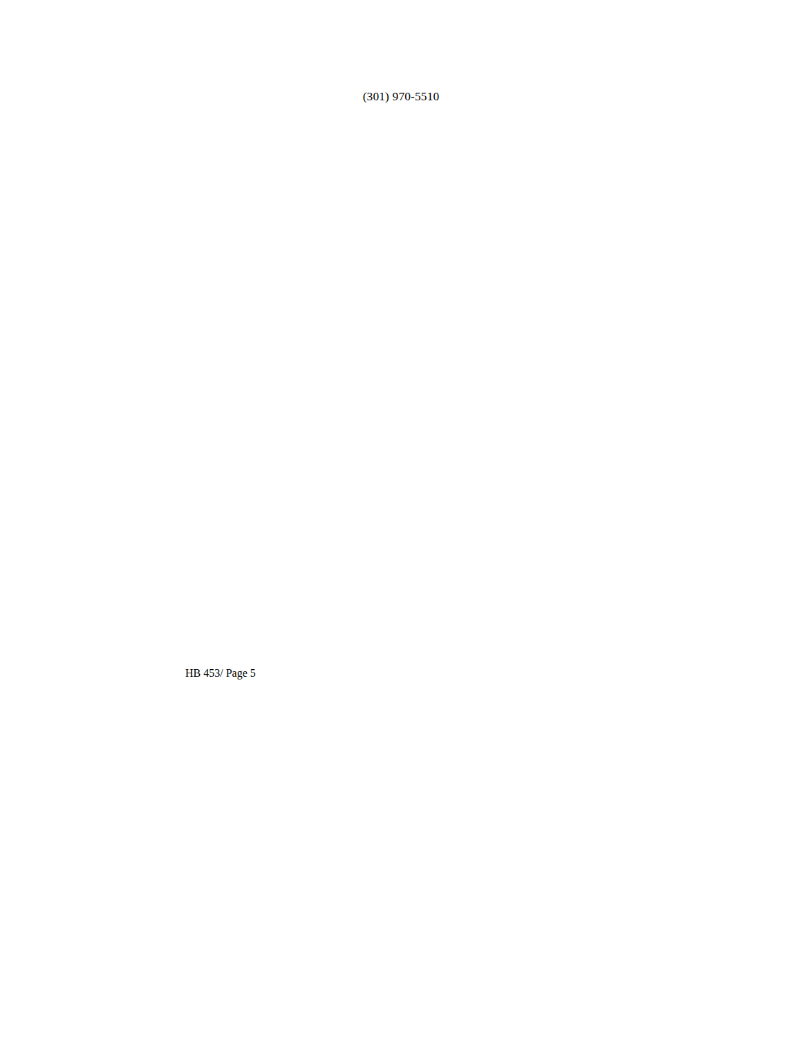(301) 970-5510
HB 453/ Page 5